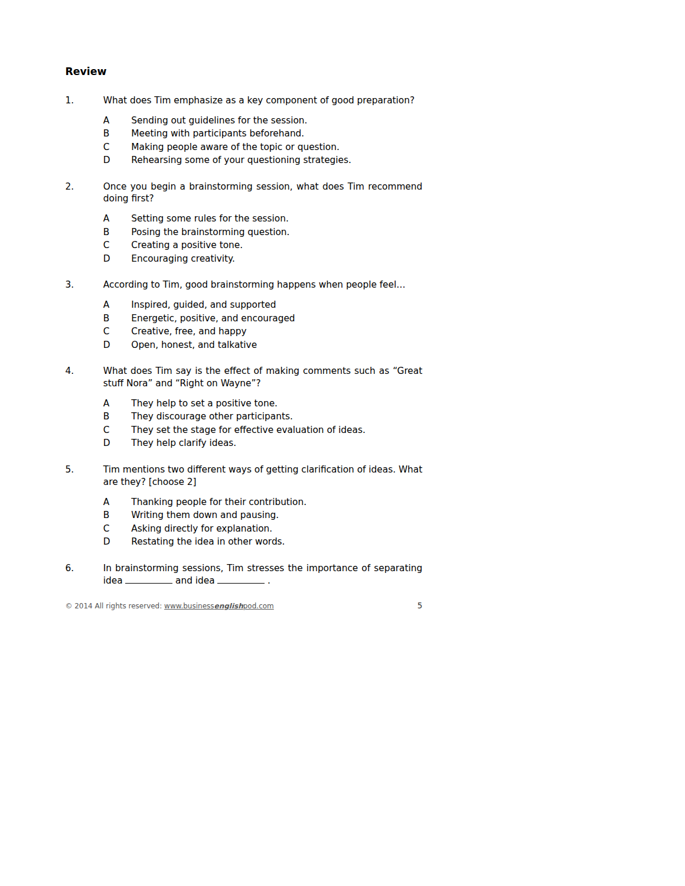Review
1.
What does Tim emphasize as a key component of good preparation?
ASending out guidelines for the session.
BMeeting with participants beforehand.
CMaking people aware of the topic or question.
DRehearsing some of your questioning strategies.
2.
Once you begin a brainstorming session, what does Tim recommend doing first?
ASetting some rules for the session.
BPosing the brainstorming question.
CCreating a positive tone.
DEncouraging creativity.
3.
According to Tim, good brainstorming happens when people feel…
AInspired, guided, and supported
BEnergetic, positive, and encouraged
CCreative, free, and happy
DOpen, honest, and talkative
4.
What does Tim say is the effect of making comments such as “Great stuff Nora” and “Right on Wayne”?
AThey help to set a positive tone.
BThey discourage other participants.
CThey set the stage for effective evaluation of ideas.
DThey help clarify ideas.
5.
Tim mentions two different ways of getting clarification of ideas. What are they? [choose 2]
AThanking people for their contribution.
BWriting them down and pausing.
CAsking directly for explanation.
DRestating the idea in other words.
6.
In brainstorming sessions, Tim stresses the importance of separating idea and idea .
© 2014 All rights reserved: www.businessenglishpod.com
5